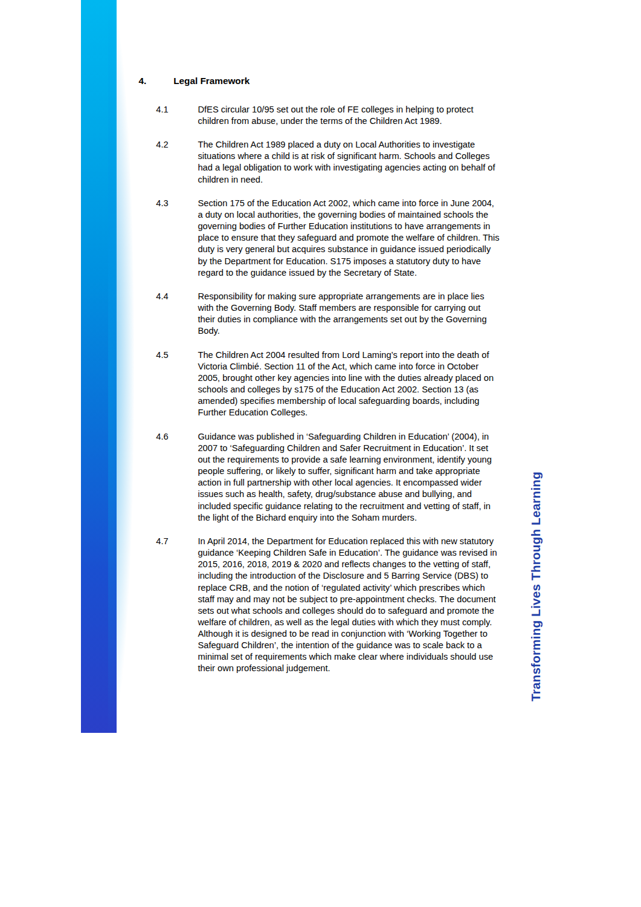Transforming Lives Through Learning
4. Legal Framework
4.1
DfES circular 10/95 set out the role of FE colleges in helping to protect children from abuse, under the terms of the Children Act 1989.
4.2
The Children Act 1989 placed a duty on Local Authorities to investigate situations where a child is at risk of significant harm. Schools and Colleges had a legal obligation to work with investigating agencies acting on behalf of children in need.
4.3
Section 175 of the Education Act 2002, which came into force in June 2004, a duty on local authorities, the governing bodies of maintained schools the governing bodies of Further Education institutions to have arrangements in place to ensure that they safeguard and promote the welfare of children. This duty is very general but acquires substance in guidance issued periodically by the Department for Education. S175 imposes a statutory duty to have regard to the guidance issued by the Secretary of State.
4.4
Responsibility for making sure appropriate arrangements are in place lies with the Governing Body. Staff members are responsible for carrying out their duties in compliance with the arrangements set out by the Governing Body.
4.5
The Children Act 2004 resulted from Lord Laming’s report into the death of Victoria Climbié. Section 11 of the Act, which came into force in October 2005, brought other key agencies into line with the duties already placed on schools and colleges by s175 of the Education Act 2002. Section 13 (as amended) specifies membership of local safeguarding boards, including Further Education Colleges.
4.6
Guidance was published in ‘Safeguarding Children in Education’ (2004), in 2007 to ‘Safeguarding Children and Safer Recruitment in Education’. It set out the requirements to provide a safe learning environment, identify young people suffering, or likely to suffer, significant harm and take appropriate action in full partnership with other local agencies. It encompassed wider issues such as health, safety, drug/substance abuse and bullying, and included specific guidance relating to the recruitment and vetting of staff, in the light of the Bichard enquiry into the Soham murders.
4.7
In April 2014, the Department for Education replaced this with new statutory guidance ‘Keeping Children Safe in Education’. The guidance was revised in 2015, 2016, 2018, 2019 & 2020 and reflects changes to the vetting of staff, including the introduction of the Disclosure and 5 Barring Service (DBS) to replace CRB, and the notion of ‘regulated activity’ which prescribes which staff may and may not be subject to pre-appointment checks. The document sets out what schools and colleges should do to safeguard and promote the welfare of children, as well as the legal duties with which they must comply. Although it is designed to be read in conjunction with ‘Working Together to Safeguard Children’, the intention of the guidance was to scale back to a minimal set of requirements which make clear where individuals should use their own professional judgement.